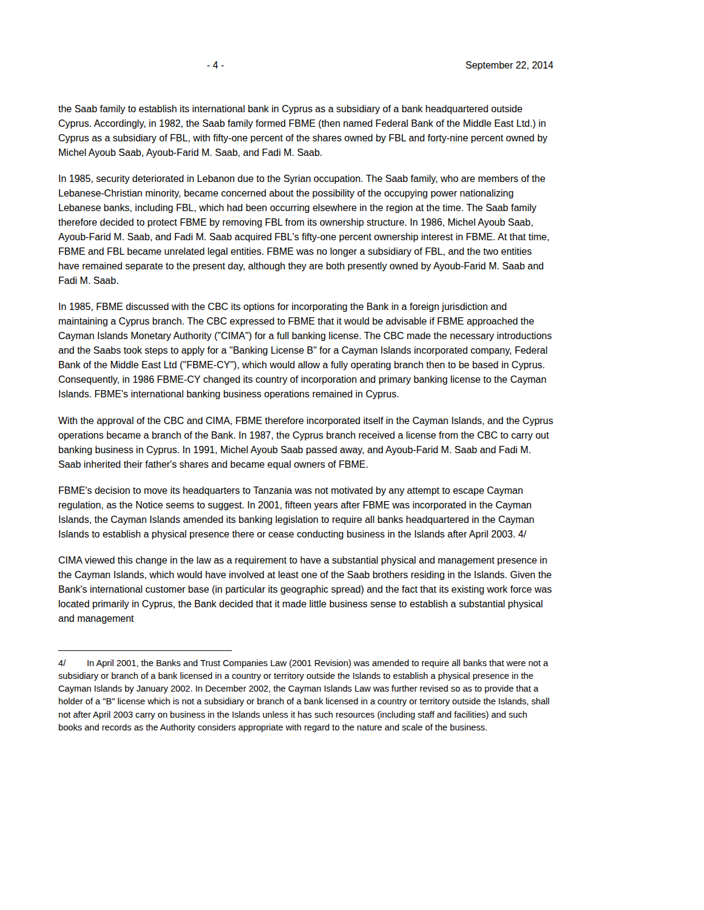- 4 - September 22, 2014
the Saab family to establish its international bank in Cyprus as a subsidiary of a bank headquartered outside Cyprus. Accordingly, in 1982, the Saab family formed FBME (then named Federal Bank of the Middle East Ltd.) in Cyprus as a subsidiary of FBL, with fifty-one percent of the shares owned by FBL and forty-nine percent owned by Michel Ayoub Saab, Ayoub-Farid M. Saab, and Fadi M. Saab.
In 1985, security deteriorated in Lebanon due to the Syrian occupation. The Saab family, who are members of the Lebanese-Christian minority, became concerned about the possibility of the occupying power nationalizing Lebanese banks, including FBL, which had been occurring elsewhere in the region at the time. The Saab family therefore decided to protect FBME by removing FBL from its ownership structure. In 1986, Michel Ayoub Saab, Ayoub-Farid M. Saab, and Fadi M. Saab acquired FBL's fifty-one percent ownership interest in FBME. At that time, FBME and FBL became unrelated legal entities. FBME was no longer a subsidiary of FBL, and the two entities have remained separate to the present day, although they are both presently owned by Ayoub-Farid M. Saab and Fadi M. Saab.
In 1985, FBME discussed with the CBC its options for incorporating the Bank in a foreign jurisdiction and maintaining a Cyprus branch. The CBC expressed to FBME that it would be advisable if FBME approached the Cayman Islands Monetary Authority ("CIMA") for a full banking license. The CBC made the necessary introductions and the Saabs took steps to apply for a "Banking License B" for a Cayman Islands incorporated company, Federal Bank of the Middle East Ltd ("FBME-CY"), which would allow a fully operating branch then to be based in Cyprus. Consequently, in 1986 FBME-CY changed its country of incorporation and primary banking license to the Cayman Islands. FBME's international banking business operations remained in Cyprus.
With the approval of the CBC and CIMA, FBME therefore incorporated itself in the Cayman Islands, and the Cyprus operations became a branch of the Bank. In 1987, the Cyprus branch received a license from the CBC to carry out banking business in Cyprus. In 1991, Michel Ayoub Saab passed away, and Ayoub-Farid M. Saab and Fadi M. Saab inherited their father's shares and became equal owners of FBME.
FBME's decision to move its headquarters to Tanzania was not motivated by any attempt to escape Cayman regulation, as the Notice seems to suggest. In 2001, fifteen years after FBME was incorporated in the Cayman Islands, the Cayman Islands amended its banking legislation to require all banks headquartered in the Cayman Islands to establish a physical presence there or cease conducting business in the Islands after April 2003. 4/
CIMA viewed this change in the law as a requirement to have a substantial physical and management presence in the Cayman Islands, which would have involved at least one of the Saab brothers residing in the Islands. Given the Bank's international customer base (in particular its geographic spread) and the fact that its existing work force was located primarily in Cyprus, the Bank decided that it made little business sense to establish a substantial physical and management
4/In April 2001, the Banks and Trust Companies Law (2001 Revision) was amended to require all banks that were not a subsidiary or branch of a bank licensed in a country or territory outside the Islands to establish a physical presence in the Cayman Islands by January 2002. In December 2002, the Cayman Islands Law was further revised so as to provide that a holder of a "B" license which is not a subsidiary or branch of a bank licensed in a country or territory outside the Islands, shall not after April 2003 carry on business in the Islands unless it has such resources (including staff and facilities) and such books and records as the Authority considers appropriate with regard to the nature and scale of the business.